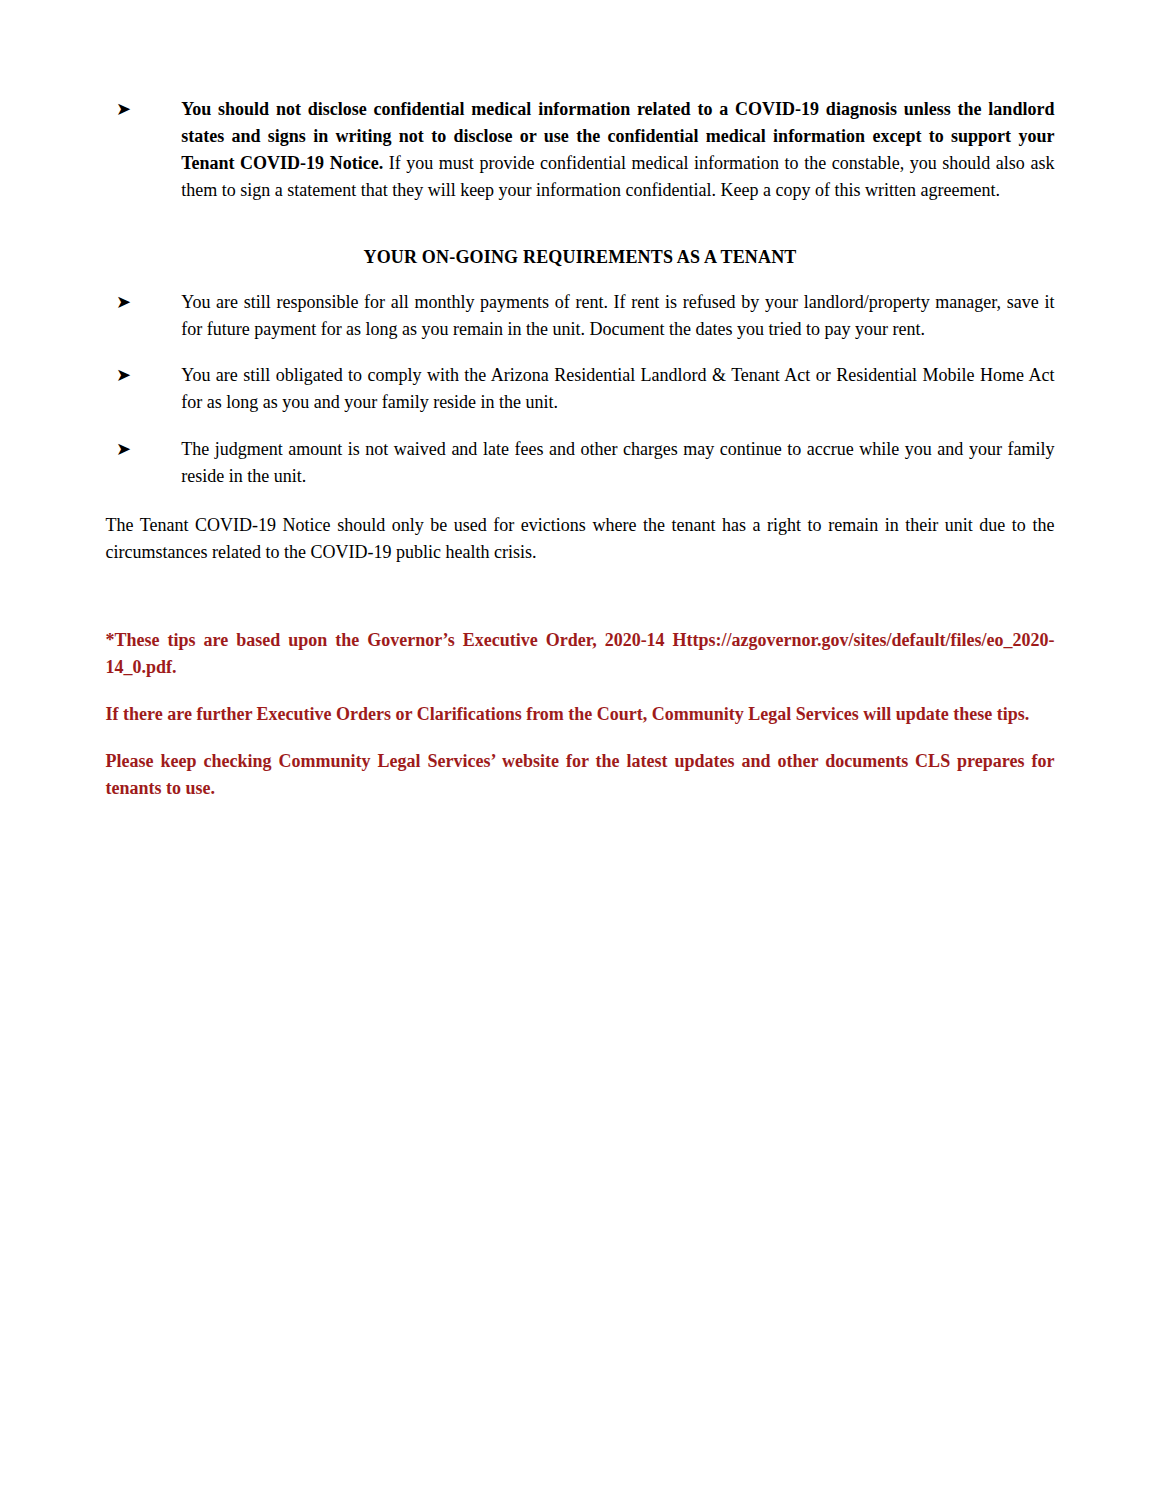You should not disclose confidential medical information related to a COVID-19 diagnosis unless the landlord states and signs in writing not to disclose or use the confidential medical information except to support your Tenant COVID-19 Notice. If you must provide confidential medical information to the constable, you should also ask them to sign a statement that they will keep your information confidential. Keep a copy of this written agreement.
YOUR ON-GOING REQUIREMENTS AS A TENANT
You are still responsible for all monthly payments of rent. If rent is refused by your landlord/property manager, save it for future payment for as long as you remain in the unit. Document the dates you tried to pay your rent.
You are still obligated to comply with the Arizona Residential Landlord & Tenant Act or Residential Mobile Home Act for as long as you and your family reside in the unit.
The judgment amount is not waived and late fees and other charges may continue to accrue while you and your family reside in the unit.
The Tenant COVID-19 Notice should only be used for evictions where the tenant has a right to remain in their unit due to the circumstances related to the COVID-19 public health crisis.
*These tips are based upon the Governor’s Executive Order, 2020-14 Https://azgovernor.gov/sites/default/files/eo_2020-14_0.pdf.
If there are further Executive Orders or Clarifications from the Court, Community Legal Services will update these tips.
Please keep checking Community Legal Services’ website for the latest updates and other documents CLS prepares for tenants to use.